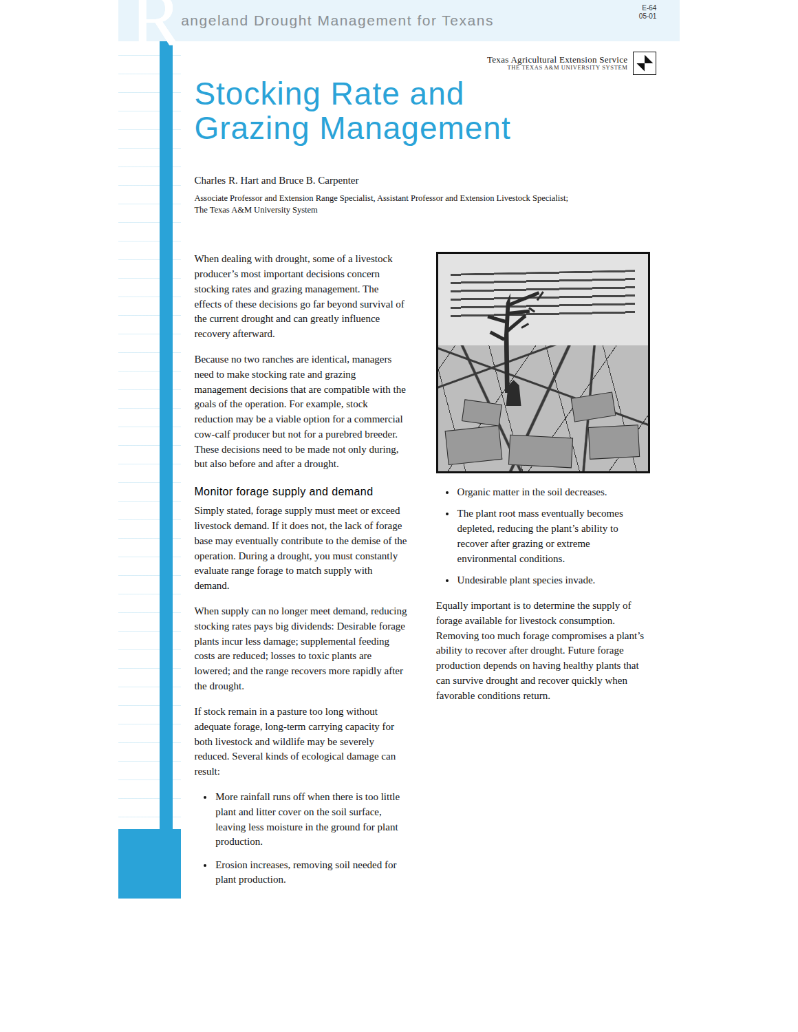R
angeland Drought Management for Texans
E-64
05-01
Texas Agricultural Extension Service
THE TEXAS A&M UNIVERSITY SYSTEM
Stocking Rate and
Grazing Management
Charles R. Hart and Bruce B. Carpenter
Associate Professor and Extension Range Specialist, Assistant Professor and Extension Livestock Specialist;
The Texas A&M University System
When dealing with drought, some of a livestock producer’s most important decisions concern stocking rates and grazing management. The effects of these decisions go far beyond survival of the current drought and can greatly influence recovery afterward.
Because no two ranches are identical, managers need to make stocking rate and grazing management decisions that are compatible with the goals of the operation. For example, stock reduction may be a viable option for a commercial cow-calf producer but not for a purebred breeder. These decisions need to be made not only during, but also before and after a drought.
Monitor forage supply and demand
Simply stated, forage supply must meet or exceed livestock demand. If it does not, the lack of forage base may eventually contribute to the demise of the operation. During a drought, you must constantly evaluate range forage to match supply with demand.
When supply can no longer meet demand, reducing stocking rates pays big dividends: Desirable forage plants incur less damage; supplemental feeding costs are reduced; losses to toxic plants are lowered; and the range recovers more rapidly after the drought.
If stock remain in a pasture too long without adequate forage, long-term carrying capacity for both livestock and wildlife may be severely reduced. Several kinds of ecological damage can result:
More rainfall runs off when there is too little plant and litter cover on the soil surface, leaving less moisture in the ground for plant production.
Erosion increases, removing soil needed for plant production.
Organic matter in the soil decreases.
The plant root mass eventually becomes depleted, reducing the plant’s ability to recover after grazing or extreme environmental conditions.
Undesirable plant species invade.
Equally important is to determine the supply of forage available for livestock consumption. Removing too much forage compromises a plant’s ability to recover after drought. Future forage production depends on having healthy plants that can survive drought and recover quickly when favorable conditions return.